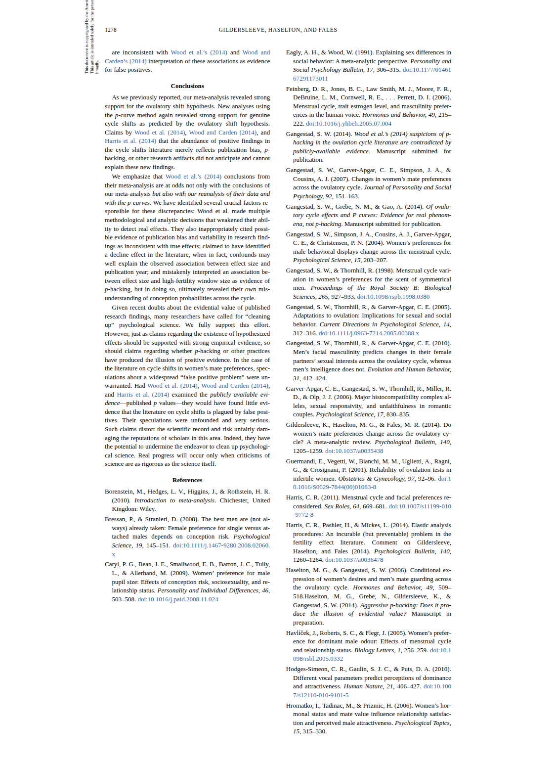This document is copyrighted by the American Psychological Association or one of its allied publishers. This article is intended solely for the personal use of the individual user and is not to be disseminated broadly.
1278
Gildersleeve, Haselton, and Fales
are inconsistent with Wood et al.’s (2014) and Wood and Carden’s (2014) interpretation of these associations as evidence for false positives.
Conclusions
As we previously reported, our meta-analysis revealed strong support for the ovulatory shift hypothesis. New analyses using the p-curve method again revealed strong support for genuine cycle shifts as predicted by the ovulatory shift hypothesis. Claims by Wood et al. (2014), Wood and Carden (2014), and Harris et al. (2014) that the abundance of positive findings in the cycle shifts literature merely reflects publication bias, p-hacking, or other research artifacts did not anticipate and cannot explain these new findings.
We emphasize that Wood et al.’s (2014) conclusions from their meta-analysis are at odds not only with the conclusions of our meta-analysis but also with our reanalysis of their data and with the p-curves. We have identified several crucial factors responsible for these discrepancies: Wood et al. made multiple methodological and analytic decisions that weakened their ability to detect real effects. They also inappropriately cited possible evidence of publication bias and variability in research findings as inconsistent with true effects; claimed to have identified a decline effect in the literature, when in fact, confounds may well explain the observed association between effect size and publication year; and mistakenly interpreted an association between effect size and high-fertility window size as evidence of p-hacking, but in doing so, ultimately revealed their own misunderstanding of conception probabilities across the cycle.
Given recent doubts about the evidential value of published research findings, many researchers have called for “cleaning up” psychological science. We fully support this effort. However, just as claims regarding the existence of hypothesized effects should be supported with strong empirical evidence, so should claims regarding whether p-hacking or other practices have produced the illusion of positive evidence. In the case of the literature on cycle shifts in women’s mate preferences, speculations about a widespread “false positive problem” were unwarranted. Had Wood et al. (2014), Wood and Carden (2014), and Harris et al. (2014) examined the publicly available evidence—published p values—they would have found little evidence that the literature on cycle shifts is plagued by false positives. Their speculations were unfounded and very serious. Such claims distort the scientific record and risk unfairly damaging the reputations of scholars in this area. Indeed, they have the potential to undermine the endeavor to clean up psychological science. Real progress will occur only when criticisms of science are as rigorous as the science itself.
References
Borenstein, M., Hedges, L. V., Higgins, J., & Rothstein, H. R. (2010). Introduction to meta-analysis. Chichester, United Kingdom: Wiley.
Bressan, P., & Stranieri, D. (2008). The best men are (not always) already taken: Female preference for single versus attached males depends on conception risk. Psychological Science, 19, 145–151. doi:10.1111/j.1467-9280.2008.02060.x
Caryl, P. G., Bean, J. E., Smallwood, E. B., Barron, J. C., Tully, L., & Allerhand, M. (2009). Women’ preference for male pupil size: Effects of conception risk, sociosexuality, and relationship status. Personality and Individual Differences, 46, 503–508. doi:10.1016/j.paid.2008.11.024
Eagly, A. H., & Wood, W. (1991). Explaining sex differences in social behavior: A meta-analytic perspective. Personality and Social Psychology Bulletin, 17, 306–315. doi:10.1177/0146167291173011
Feinberg, D. R., Jones, B. C., Law Smith, M. J., Moore, F. R., DeBruine, L. M., Cornwell, R. E., . . . Perrett, D. I. (2006). Menstrual cycle, trait estrogen level, and masculinity preferences in the human voice. Hormones and Behavior, 49, 215–222. doi:10.1016/j.yhbeh.2005.07.004
Gangestad, S. W. (2014). Wood et al.’s (2014) suspicions of p-hacking in the ovulation cycle literature are contradicted by publicly-available evidence. Manuscript submitted for publication.
Gangestad, S. W., Garver-Apgar, C. E., Simpson, J. A., & Cousins, A. J. (2007). Changes in women’s mate preferences across the ovulatory cycle. Journal of Personality and Social Psychology, 92, 151–163.
Gangestad, S. W., Grebe, N. M., & Gao, A. (2014). Of ovulatory cycle effects and P curves: Evidence for real phenomena, not p-hacking. Manuscript submitted for publication.
Gangestad, S. W., Simpson, J. A., Cousins, A. J., Garver-Apgar, C. E., & Christensen, P. N. (2004). Women’s preferences for male behavioral displays change across the menstrual cycle. Psychological Science, 15, 203–207.
Gangestad, S. W., & Thornhill, R. (1998). Menstrual cycle variation in women’s preferences for the scent of symmetrical men. Proceedings of the Royal Society B: Biological Sciences, 265, 927–933. doi:10.1098/rspb.1998.0380
Gangestad, S. W., Thornhill, R., & Garver-Apgar, C. E. (2005). Adaptations to ovulation: Implications for sexual and social behavior. Current Directions in Psychological Science, 14, 312–316. doi:10.1111/j.0963-7214.2005.00388.x
Gangestad, S. W., Thornhill, R., & Garver-Apgar, C. E. (2010). Men’s facial masculinity predicts changes in their female partners’ sexual interests across the ovulatory cycle, whereas men’s intelligence does not. Evolution and Human Behavior, 31, 412–424.
Garver-Apgar, C. E., Gangestad, S. W., Thornhill, R., Miller, R. D., & Olp, J. J. (2006). Major histocompatibility complex alleles, sexual responsivity, and unfaithfulness in romantic couples. Psychological Science, 17, 830–835.
Gildersleeve, K., Haselton, M. G., & Fales, M. R. (2014). Do women’s mate preferences change across the ovulatory cycle? A meta-analytic review. Psychological Bulletin, 140, 1205–1259. doi:10.1037/a0035438
Guermandi, E., Vegetti, W., Bianchi, M. M., Uglietti, A., Ragni, G., & Crosignani, P. (2001). Reliability of ovulation tests in infertile women. Obstetrics & Gynecology, 97, 92–96. doi:10.1016/S0029-7844(00)01083-8
Harris, C. R. (2011). Menstrual cycle and facial preferences reconsidered. Sex Roles, 64, 669–681. doi:10.1007/s11199-010-9772-8
Harris, C. R., Pashler, H., & Mickes, L. (2014). Elastic analysis procedures: An incurable (but preventable) problem in the fertility effect literature. Comment on Gildersleeve, Haselton, and Fales (2014). Psychological Bulletin, 140, 1260–1264. doi:10.1037/a0036478
Haselton, M. G., & Gangestad, S. W. (2006). Conditional expression of women’s desires and men’s mate guarding across the ovulatory cycle. Hormones and Behavior, 49, 509–518.Haselton, M. G., Grebe, N., Gildersleeve, K., & Gangestad, S. W. (2014). Aggressive p-hacking: Does it produce the illusion of evidential value? Manuscript in preparation.
Havlíček, J., Roberts, S. C., & Flegr, J. (2005). Women’s preference for dominant male odour: Effects of menstrual cycle and relationship status. Biology Letters, 1, 256–259. doi:10.1098/rsbl.2005.0332
Hodges-Simeon, C. R., Gaulin, S. J. C., & Puts, D. A. (2010). Different vocal parameters predict perceptions of dominance and attractiveness. Human Nature, 21, 406–427. doi:10.1007/s12110-010-9101-5
Hromatko, I., Tadinac, M., & Prizmic, H. (2006). Women’s hormonal status and mate value influence relationship satisfaction and perceived male attractiveness. Psychological Topics, 15, 315–330.